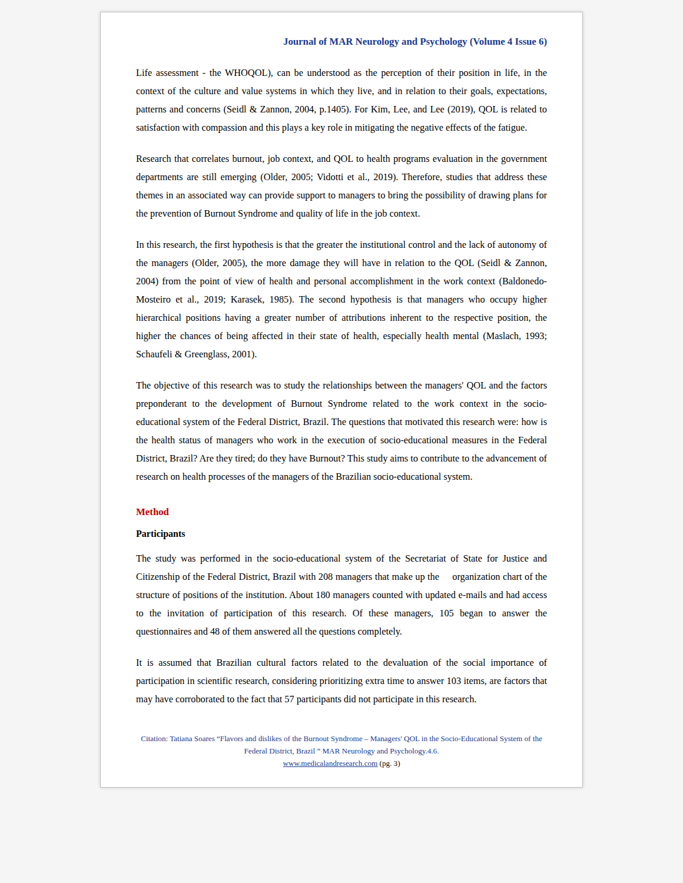Journal of MAR Neurology and Psychology (Volume 4 Issue 6)
Life assessment - the WHOQOL), can be understood as the perception of their position in life, in the context of the culture and value systems in which they live, and in relation to their goals, expectations, patterns and concerns (Seidl & Zannon, 2004, p.1405). For Kim, Lee, and Lee (2019), QOL is related to satisfaction with compassion and this plays a key role in mitigating the negative effects of the fatigue.
Research that correlates burnout, job context, and QOL to health programs evaluation in the government departments are still emerging (Older, 2005; Vidotti et al., 2019). Therefore, studies that address these themes in an associated way can provide support to managers to bring the possibility of drawing plans for the prevention of Burnout Syndrome and quality of life in the job context.
In this research, the first hypothesis is that the greater the institutional control and the lack of autonomy of the managers (Older, 2005), the more damage they will have in relation to the QOL (Seidl & Zannon, 2004) from the point of view of health and personal accomplishment in the work context (Baldonedo-Mosteiro et al., 2019; Karasek, 1985). The second hypothesis is that managers who occupy higher hierarchical positions having a greater number of attributions inherent to the respective position, the higher the chances of being affected in their state of health, especially health mental (Maslach, 1993; Schaufeli & Greenglass, 2001).
The objective of this research was to study the relationships between the managers' QOL and the factors preponderant to the development of Burnout Syndrome related to the work context in the socio-educational system of the Federal District, Brazil. The questions that motivated this research were: how is the health status of managers who work in the execution of socio-educational measures in the Federal District, Brazil? Are they tired; do they have Burnout? This study aims to contribute to the advancement of research on health processes of the managers of the Brazilian socio-educational system.
Method
Participants
The study was performed in the socio-educational system of the Secretariat of State for Justice and Citizenship of the Federal District, Brazil with 208 managers that make up the organization chart of the structure of positions of the institution. About 180 managers counted with updated e-mails and had access to the invitation of participation of this research. Of these managers, 105 began to answer the questionnaires and 48 of them answered all the questions completely.
It is assumed that Brazilian cultural factors related to the devaluation of the social importance of participation in scientific research, considering prioritizing extra time to answer 103 items, are factors that may have corroborated to the fact that 57 participants did not participate in this research.
Citation: Tatiana Soares “Flavors and dislikes of the Burnout Syndrome – Managers' QOL in the Socio-Educational System of the Federal District, Brazil ” MAR Neurology and Psychology.4.6.
www.medicalandresearch.com (pg. 3)